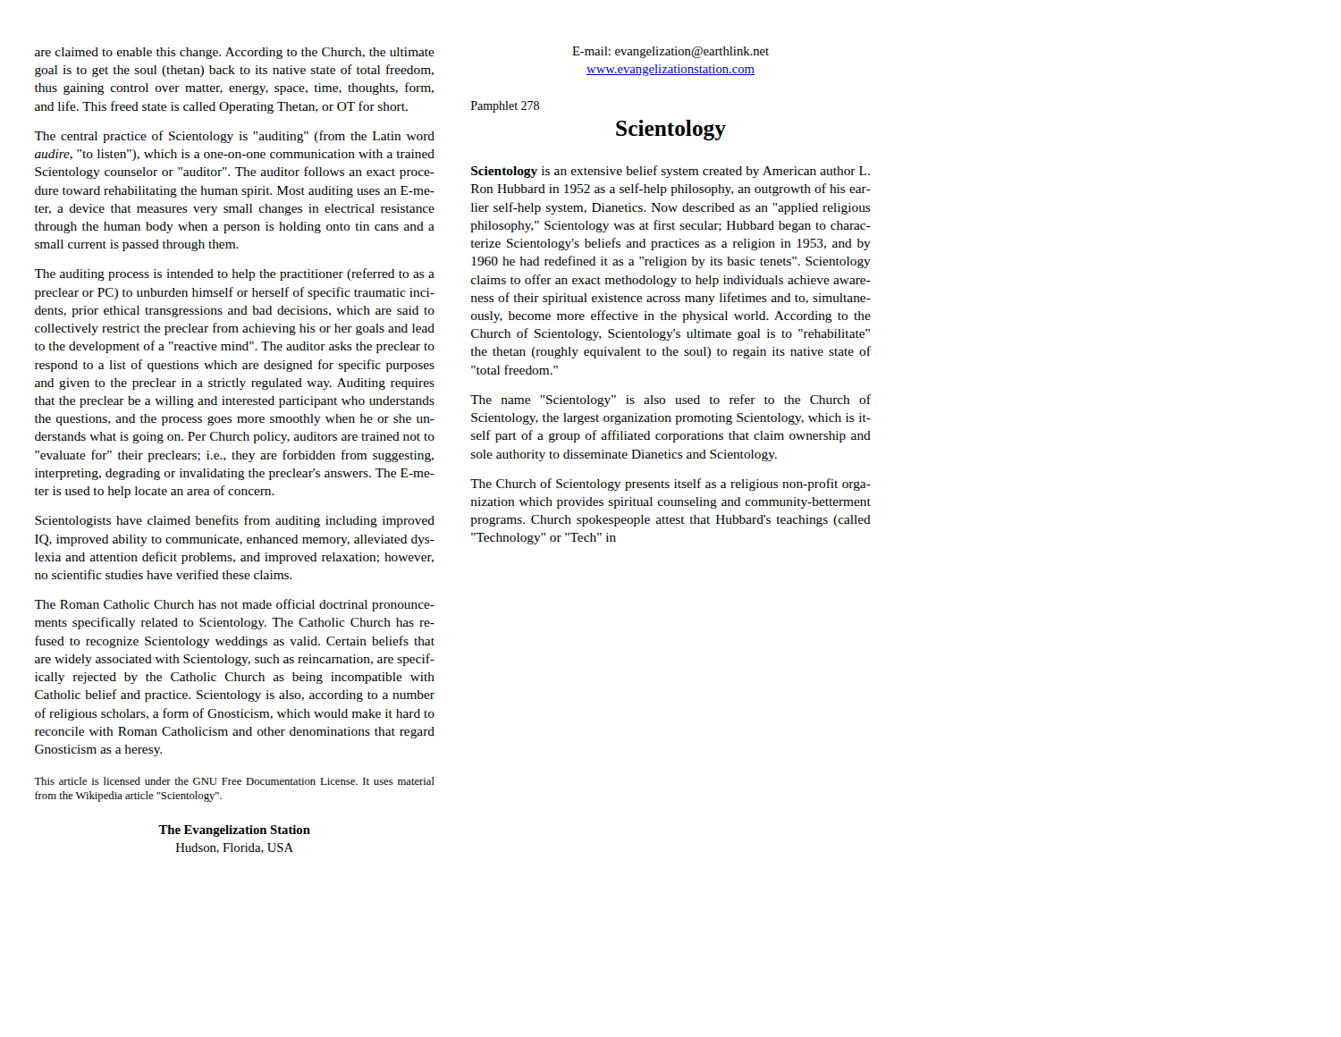are claimed to enable this change. According to the Church, the ultimate goal is to get the soul (thetan) back to its native state of total freedom, thus gaining control over matter, energy, space, time, thoughts, form, and life. This freed state is called Operating Thetan, or OT for short.
The central practice of Scientology is "auditing" (from the Latin word audire, "to listen"), which is a one-on-one communication with a trained Scientology counselor or "auditor". The auditor follows an exact procedure toward rehabilitating the human spirit. Most auditing uses an E-meter, a device that measures very small changes in electrical resistance through the human body when a person is holding onto tin cans and a small current is passed through them.
The auditing process is intended to help the practitioner (referred to as a preclear or PC) to unburden himself or herself of specific traumatic incidents, prior ethical transgressions and bad decisions, which are said to collectively restrict the preclear from achieving his or her goals and lead to the development of a "reactive mind". The auditor asks the preclear to respond to a list of questions which are designed for specific purposes and given to the preclear in a strictly regulated way. Auditing requires that the preclear be a willing and interested participant who understands the questions, and the process goes more smoothly when he or she understands what is going on. Per Church policy, auditors are trained not to "evaluate for" their preclears; i.e., they are forbidden from suggesting, interpreting, degrading or invalidating the preclear's answers. The E-meter is used to help locate an area of concern.
Scientologists have claimed benefits from auditing including improved IQ, improved ability to communicate, enhanced memory, alleviated dyslexia and attention deficit problems, and improved relaxation; however, no scientific studies have verified these claims.
The Roman Catholic Church has not made official doctrinal pronouncements specifically related to Scientology. The Catholic Church has refused to recognize Scientology weddings as valid. Certain beliefs that are widely associated with Scientology, such as reincarnation, are specifically rejected by the Catholic Church as being incompatible with Catholic belief and practice. Scientology is also, according to a number of religious scholars, a form of Gnosticism, which would make it hard to reconcile with Roman Catholicism and other denominations that regard Gnosticism as a heresy.
This article is licensed under the GNU Free Documentation License. It uses material from the Wikipedia article "Scientology".
The Evangelization Station
Hudson, Florida, USA
E-mail: evangelization@earthlink.net
www.evangelizationstation.com
Pamphlet 278
Scientology
Scientology is an extensive belief system created by American author L. Ron Hubbard in 1952 as a self-help philosophy, an outgrowth of his earlier self-help system, Dianetics. Now described as an "applied religious philosophy," Scientology was at first secular; Hubbard began to characterize Scientology's beliefs and practices as a religion in 1953, and by 1960 he had redefined it as a "religion by its basic tenets". Scientology claims to offer an exact methodology to help individuals achieve awareness of their spiritual existence across many lifetimes and to, simultaneously, become more effective in the physical world. According to the Church of Scientology, Scientology's ultimate goal is to "rehabilitate" the thetan (roughly equivalent to the soul) to regain its native state of "total freedom."
The name "Scientology" is also used to refer to the Church of Scientology, the largest organization promoting Scientology, which is itself part of a group of affiliated corporations that claim ownership and sole authority to disseminate Dianetics and Scientology.
The Church of Scientology presents itself as a religious non-profit organization which provides spiritual counseling and community-betterment programs. Church spokespeople attest that Hubbard's teachings (called "Technology" or "Tech" in